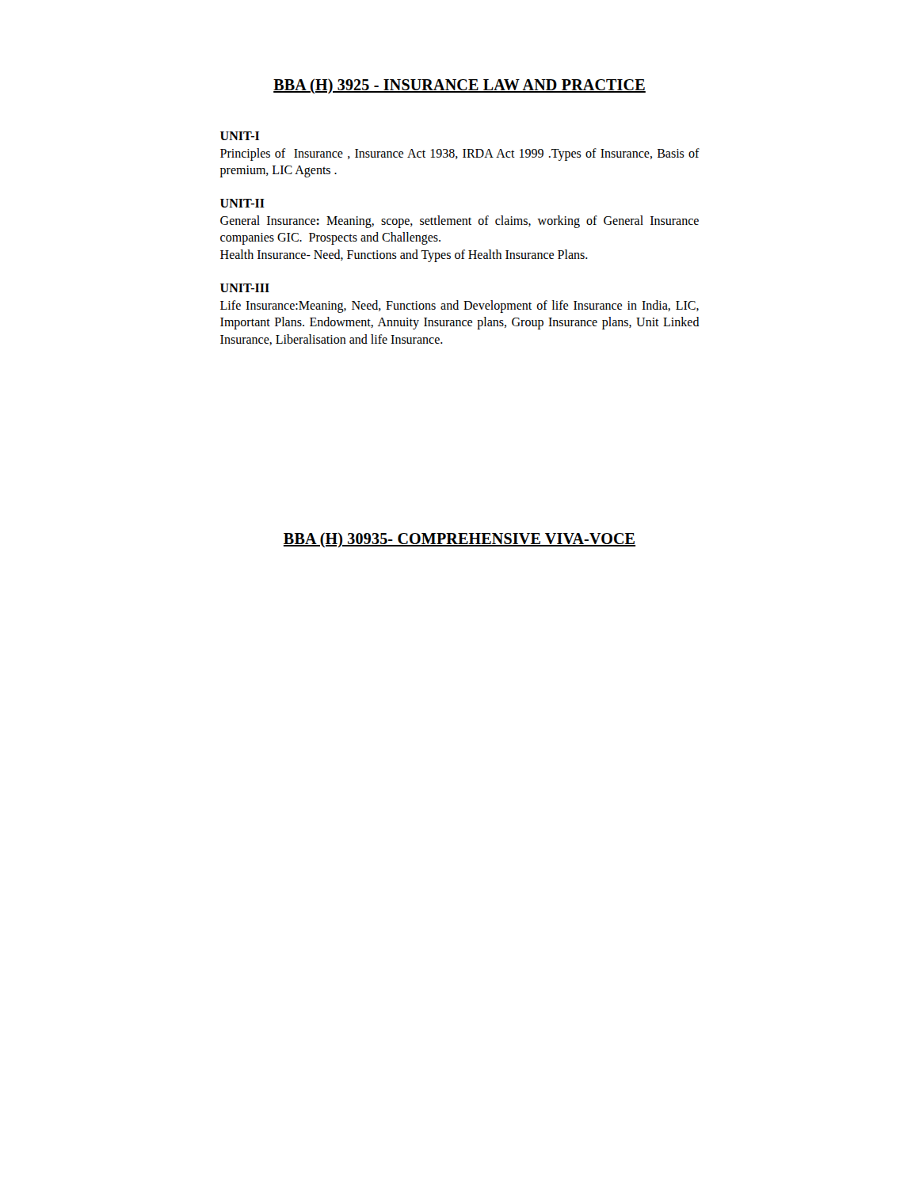BBA (H) 3925 - INSURANCE LAW AND PRACTICE
UNIT-I
Principles of Insurance , Insurance Act 1938, IRDA Act 1999 .Types of Insurance, Basis of premium, LIC Agents .
UNIT-II
General Insurance: Meaning, scope, settlement of claims, working of General Insurance companies GIC. Prospects and Challenges.
Health Insurance- Need, Functions and Types of Health Insurance Plans.
UNIT-III
Life Insurance:Meaning, Need, Functions and Development of life Insurance in India, LIC, Important Plans. Endowment, Annuity Insurance plans, Group Insurance plans, Unit Linked Insurance, Liberalisation and life Insurance.
BBA (H) 30935- COMPREHENSIVE VIVA-VOCE